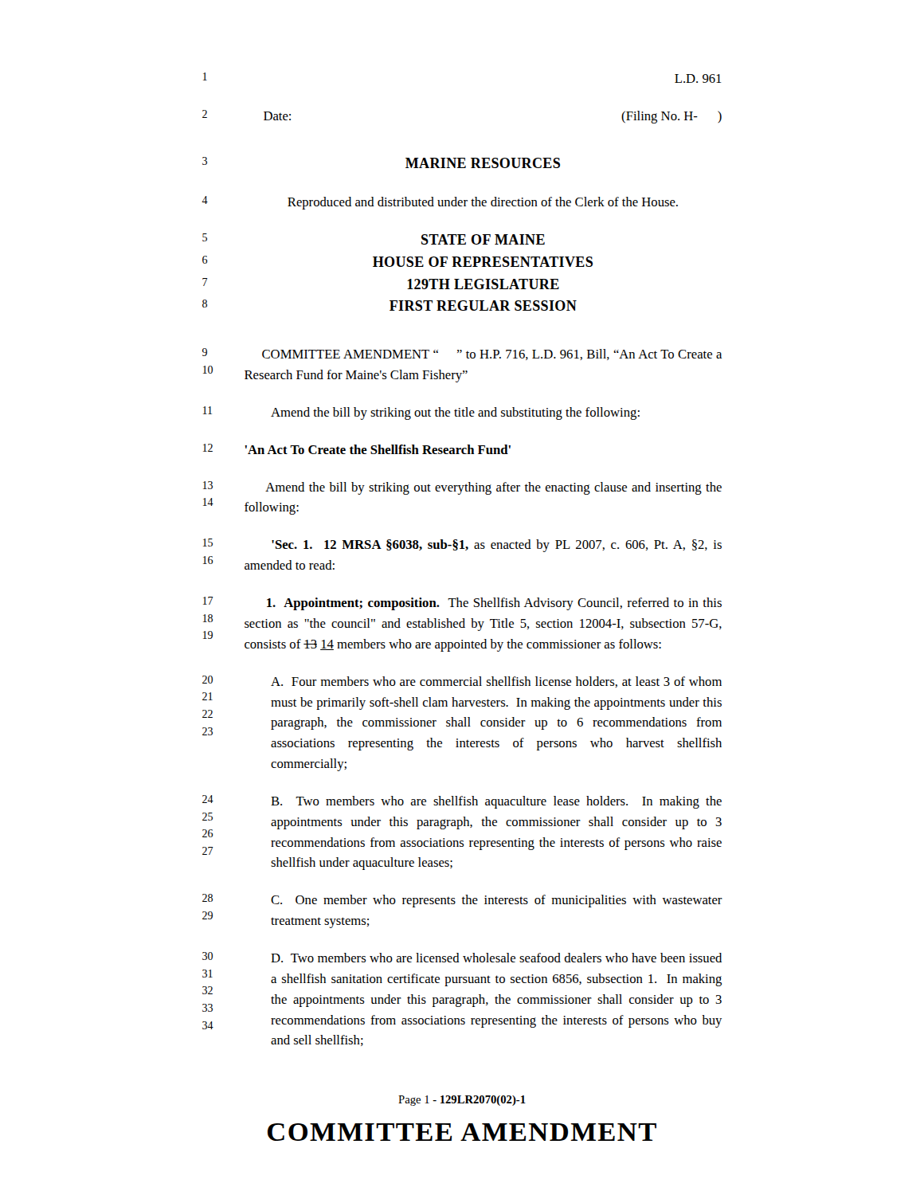1
L.D. 961
2
Date: (Filing No. H- )
3
MARINE RESOURCES
4
Reproduced and distributed under the direction of the Clerk of the House.
5
STATE OF MAINE
6
HOUSE OF REPRESENTATIVES
7
129TH LEGISLATURE
8
FIRST REGULAR SESSION
9
10
COMMITTEE AMENDMENT “ ” to H.P. 716, L.D. 961, Bill, “An Act To Create a Research Fund for Maine's Clam Fishery”
11
Amend the bill by striking out the title and substituting the following:
12
'An Act To Create the Shellfish Research Fund'
13
14
Amend the bill by striking out everything after the enacting clause and inserting the following:
15
16
'Sec. 1. 12 MRSA §6038, sub-§1, as enacted by PL 2007, c. 606, Pt. A, §2, is amended to read:
17
18
19
1. Appointment; composition. The Shellfish Advisory Council, referred to in this section as "the council" and established by Title 5, section 12004-I, subsection 57-G, consists of 13 14 members who are appointed by the commissioner as follows:
20
21
22
23
A. Four members who are commercial shellfish license holders, at least 3 of whom must be primarily soft-shell clam harvesters. In making the appointments under this paragraph, the commissioner shall consider up to 6 recommendations from associations representing the interests of persons who harvest shellfish commercially;
24
25
26
27
B. Two members who are shellfish aquaculture lease holders. In making the appointments under this paragraph, the commissioner shall consider up to 3 recommendations from associations representing the interests of persons who raise shellfish under aquaculture leases;
28
29
C. One member who represents the interests of municipalities with wastewater treatment systems;
30
31
32
33
34
D. Two members who are licensed wholesale seafood dealers who have been issued a shellfish sanitation certificate pursuant to section 6856, subsection 1. In making the appointments under this paragraph, the commissioner shall consider up to 3 recommendations from associations representing the interests of persons who buy and sell shellfish;
Page 1 - 129LR2070(02)-1
COMMITTEE AMENDMENT